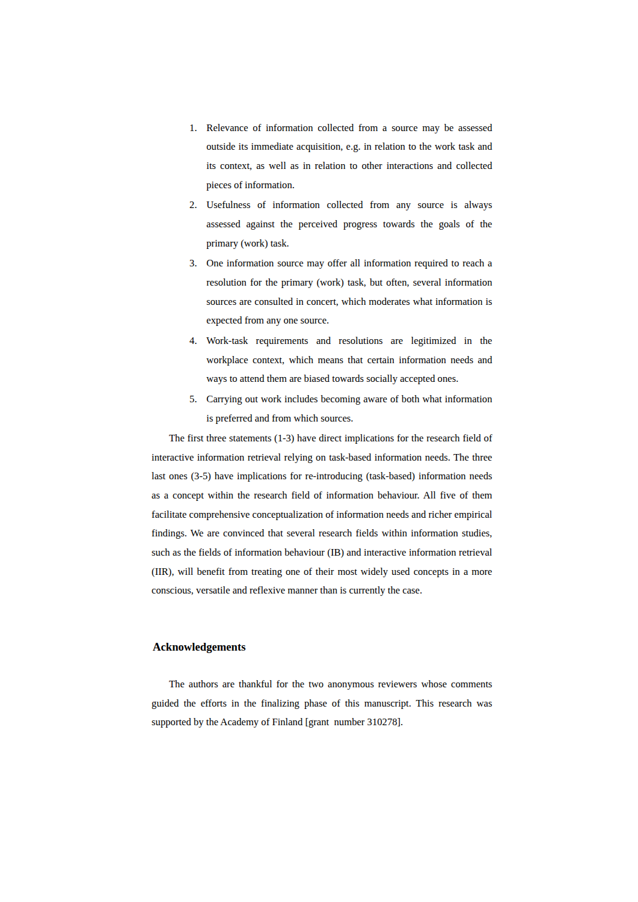Relevance of information collected from a source may be assessed outside its immediate acquisition, e.g. in relation to the work task and its context, as well as in relation to other interactions and collected pieces of information.
Usefulness of information collected from any source is always assessed against the perceived progress towards the goals of the primary (work) task.
One information source may offer all information required to reach a resolution for the primary (work) task, but often, several information sources are consulted in concert, which moderates what information is expected from any one source.
Work-task requirements and resolutions are legitimized in the workplace context, which means that certain information needs and ways to attend them are biased towards socially accepted ones.
Carrying out work includes becoming aware of both what information is preferred and from which sources.
The first three statements (1-3) have direct implications for the research field of interactive information retrieval relying on task-based information needs. The three last ones (3-5) have implications for re-introducing (task-based) information needs as a concept within the research field of information behaviour. All five of them facilitate comprehensive conceptualization of information needs and richer empirical findings. We are convinced that several research fields within information studies, such as the fields of information behaviour (IB) and interactive information retrieval (IIR), will benefit from treating one of their most widely used concepts in a more conscious, versatile and reflexive manner than is currently the case.
Acknowledgements
The authors are thankful for the two anonymous reviewers whose comments guided the efforts in the finalizing phase of this manuscript. This research was supported by the Academy of Finland [grant number 310278].